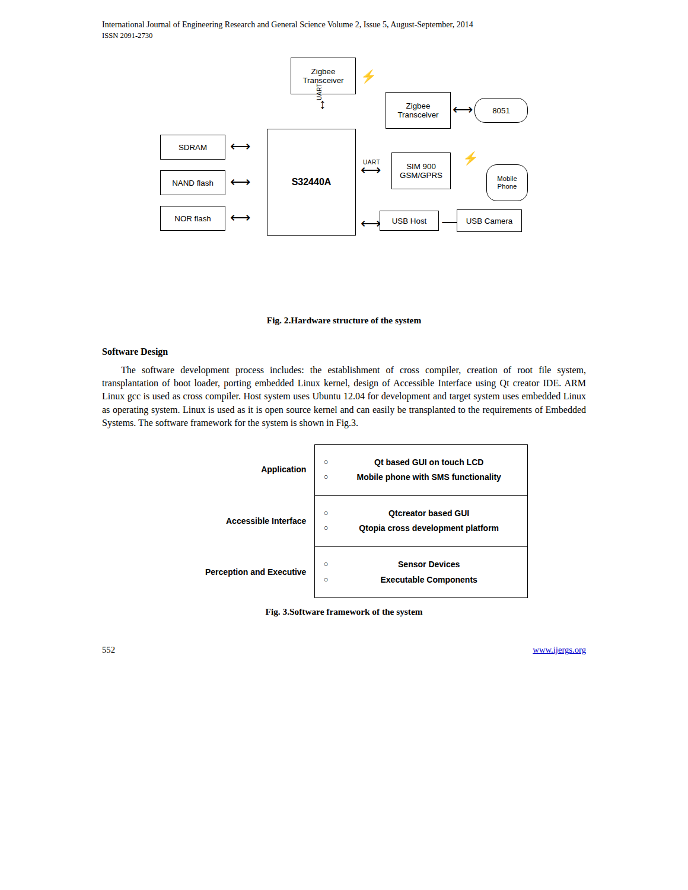International Journal of Engineering Research and General Science Volume 2, Issue 5, August-September, 2014
ISSN 2091-2730
Zigbee
Transceiver
⚡
Zigbee
Transceiver
8051
⟷
UART
↕
S32440A
SDRAM
⟷
NAND flash
⟷
NOR flash
⟷
⟷
UART
SIM 900
GSM/GPRS
⚡
Mobile
Phone
⟷
USB Host
⟶
USB Camera
Fig. 2.Hardware structure of the system
Software Design
The software development process includes: the establishment of cross compiler, creation of root file system, transplantation of boot loader, porting embedded Linux kernel, design of Accessible Interface using Qt creator IDE. ARM Linux gcc is used as cross compiler. Host system uses Ubuntu 12.04 for development and target system uses embedded Linux as operating system. Linux is used as it is open source kernel and can easily be transplanted to the requirements of Embedded Systems. The software framework for the system is shown in Fig.3.
Application
Qt based GUI on touch LCD
Mobile phone with SMS functionality
Accessible Interface
Qtcreator based GUI
Qtopia cross development platform
Perception and Executive
Sensor Devices
Executable Components
Fig. 3.Software framework of the system
552 www.ijergs.org